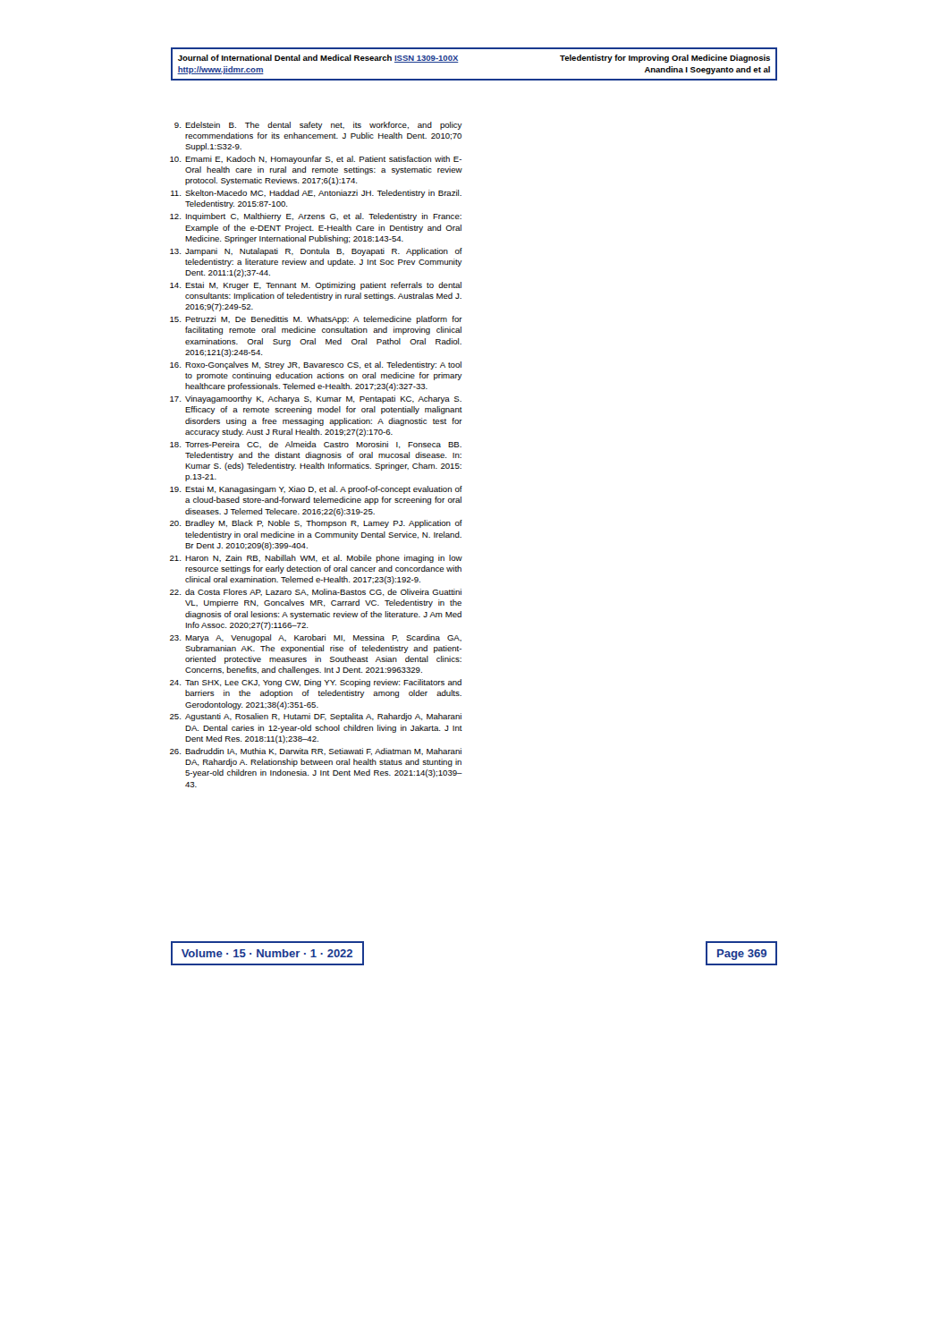| Journal of International Dental and Medical Research ISSN 1309-100X | Teledentistry for Improving Oral Medicine Diagnosis |
| http://www.jidmr.com | Anandina I Soegyanto and et al |
Edelstein B. The dental safety net, its workforce, and policy recommendations for its enhancement. J Public Health Dent. 2010;70 Suppl.1:S32-9.
Emami E, Kadoch N, Homayounfar S, et al. Patient satisfaction with E-Oral health care in rural and remote settings: a systematic review protocol. Systematic Reviews. 2017;6(1):174.
Skelton-Macedo MC, Haddad AE, Antoniazzi JH. Teledentistry in Brazil. Teledentistry. 2015:87-100.
Inquimbert C, Malthierry E, Arzens G, et al. Teledentistry in France: Example of the e-DENT Project. E-Health Care in Dentistry and Oral Medicine. Springer International Publishing; 2018:143-54.
Jampani N, Nutalapati R, Dontula B, Boyapati R. Application of teledentistry: a literature review and update. J Int Soc Prev Community Dent. 2011:1(2);37-44.
Estai M, Kruger E, Tennant M. Optimizing patient referrals to dental consultants: Implication of teledentistry in rural settings. Australas Med J. 2016;9(7):249-52.
Petruzzi M, De Benedittis M. WhatsApp: A telemedicine platform for facilitating remote oral medicine consultation and improving clinical examinations. Oral Surg Oral Med Oral Pathol Oral Radiol. 2016;121(3):248-54.
Roxo-Gonçalves M, Strey JR, Bavaresco CS, et al. Teledentistry: A tool to promote continuing education actions on oral medicine for primary healthcare professionals. Telemed e-Health. 2017;23(4):327-33.
Vinayagamoorthy K, Acharya S, Kumar M, Pentapati KC, Acharya S. Efficacy of a remote screening model for oral potentially malignant disorders using a free messaging application: A diagnostic test for accuracy study. Aust J Rural Health. 2019;27(2):170-6.
Torres-Pereira CC, de Almeida Castro Morosini I, Fonseca BB. Teledentistry and the distant diagnosis of oral mucosal disease. In: Kumar S. (eds) Teledentistry. Health Informatics. Springer, Cham. 2015: p.13-21.
Estai M, Kanagasingam Y, Xiao D, et al. A proof-of-concept evaluation of a cloud-based store-and-forward telemedicine app for screening for oral diseases. J Telemed Telecare. 2016;22(6):319-25.
Bradley M, Black P, Noble S, Thompson R, Lamey PJ. Application of teledentistry in oral medicine in a Community Dental Service, N. Ireland. Br Dent J. 2010;209(8):399-404.
Haron N, Zain RB, Nabillah WM, et al. Mobile phone imaging in low resource settings for early detection of oral cancer and concordance with clinical oral examination. Telemed e-Health. 2017;23(3):192-9.
da Costa Flores AP, Lazaro SA, Molina-Bastos CG, de Oliveira Guattini VL, Umpierre RN, Goncalves MR, Carrard VC. Teledentistry in the diagnosis of oral lesions: A systematic review of the literature. J Am Med Info Assoc. 2020;27(7):1166–72.
Marya A, Venugopal A, Karobari MI, Messina P, Scardina GA, Subramanian AK. The exponential rise of teledentistry and patient-oriented protective measures in Southeast Asian dental clinics: Concerns, benefits, and challenges. Int J Dent. 2021:9963329.
Tan SHX, Lee CKJ, Yong CW, Ding YY. Scoping review: Facilitators and barriers in the adoption of teledentistry among older adults. Gerodontology. 2021;38(4):351-65.
Agustanti A, Rosalien R, Hutami DF, Septalita A, Rahardjo A, Maharani DA. Dental caries in 12-year-old school children living in Jakarta. J Int Dent Med Res. 2018:11(1);238–42.
Badruddin IA, Muthia K, Darwita RR, Setiawati F, Adiatman M, Maharani DA, Rahardjo A. Relationship between oral health status and stunting in 5-year-old children in Indonesia. J Int Dent Med Res. 2021:14(3);1039–43.
| Volume · 15 · Number · 1 · 2022 | Page 369 |